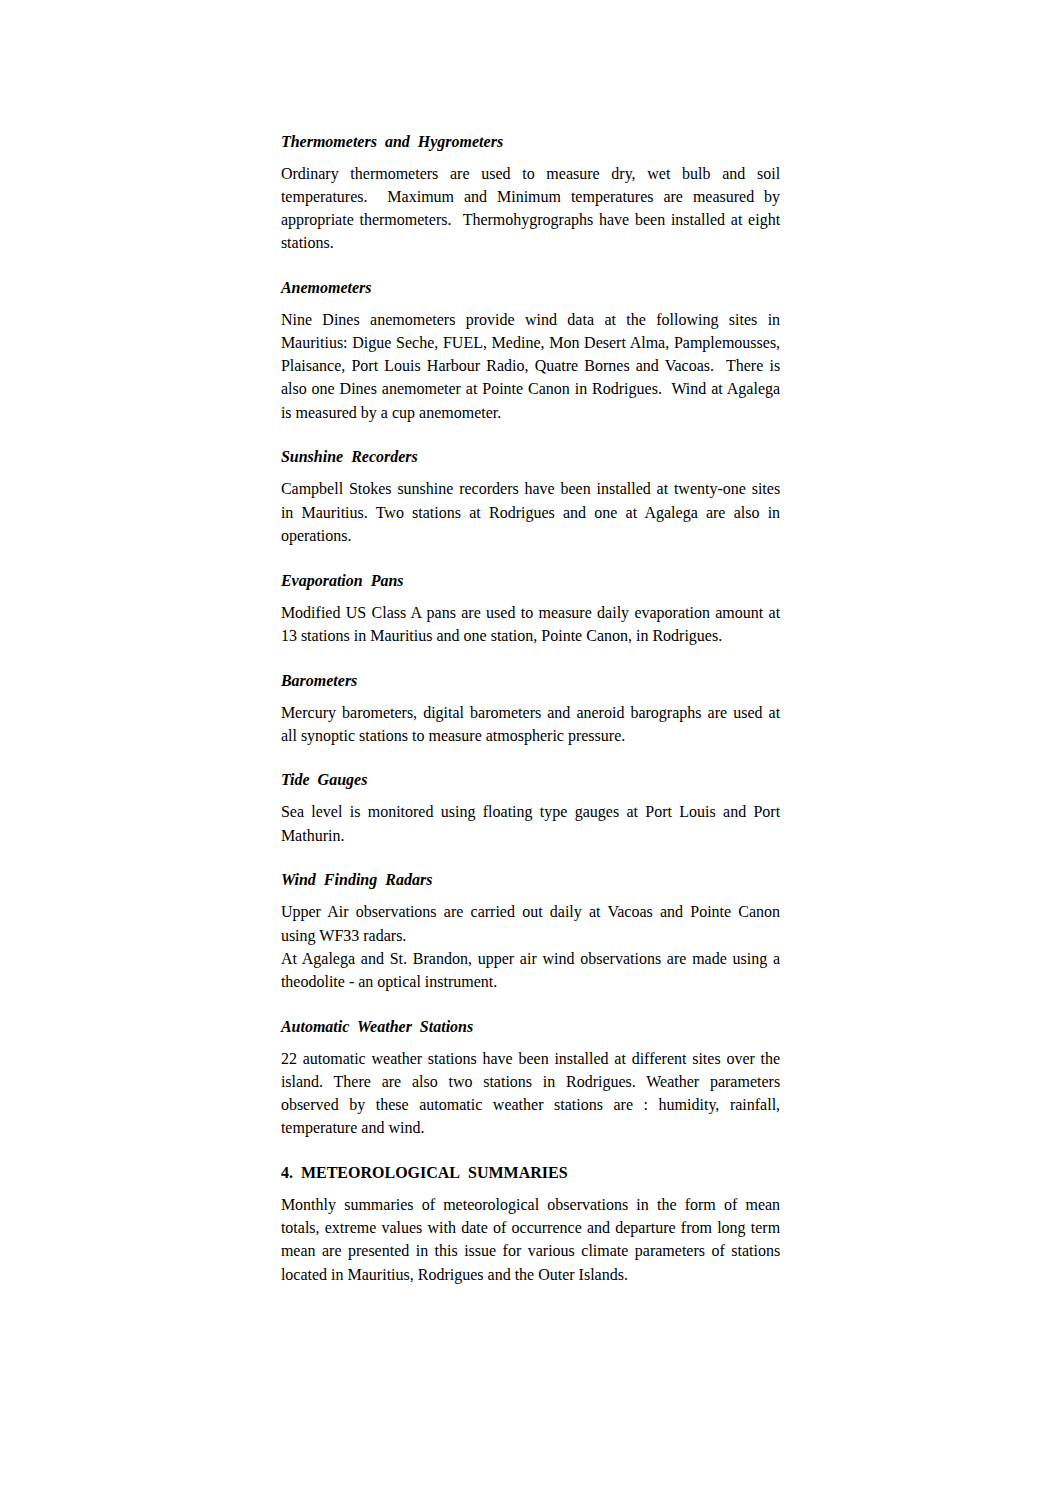Thermometers and Hygrometers
Ordinary thermometers are used to measure dry, wet bulb and soil temperatures. Maximum and Minimum temperatures are measured by appropriate thermometers. Thermohygrographs have been installed at eight stations.
Anemometers
Nine Dines anemometers provide wind data at the following sites in Mauritius: Digue Seche, FUEL, Medine, Mon Desert Alma, Pamplemousses, Plaisance, Port Louis Harbour Radio, Quatre Bornes and Vacoas. There is also one Dines anemometer at Pointe Canon in Rodrigues. Wind at Agalega is measured by a cup anemometer.
Sunshine Recorders
Campbell Stokes sunshine recorders have been installed at twenty-one sites in Mauritius. Two stations at Rodrigues and one at Agalega are also in operations.
Evaporation Pans
Modified US Class A pans are used to measure daily evaporation amount at 13 stations in Mauritius and one station, Pointe Canon, in Rodrigues.
Barometers
Mercury barometers, digital barometers and aneroid barographs are used at all synoptic stations to measure atmospheric pressure.
Tide Gauges
Sea level is monitored using floating type gauges at Port Louis and Port Mathurin.
Wind Finding Radars
Upper Air observations are carried out daily at Vacoas and Pointe Canon using WF33 radars.
At Agalega and St. Brandon, upper air wind observations are made using a theodolite - an optical instrument.
Automatic Weather Stations
22 automatic weather stations have been installed at different sites over the island. There are also two stations in Rodrigues. Weather parameters observed by these automatic weather stations are : humidity, rainfall, temperature and wind.
4. METEOROLOGICAL SUMMARIES
Monthly summaries of meteorological observations in the form of mean totals, extreme values with date of occurrence and departure from long term mean are presented in this issue for various climate parameters of stations located in Mauritius, Rodrigues and the Outer Islands.